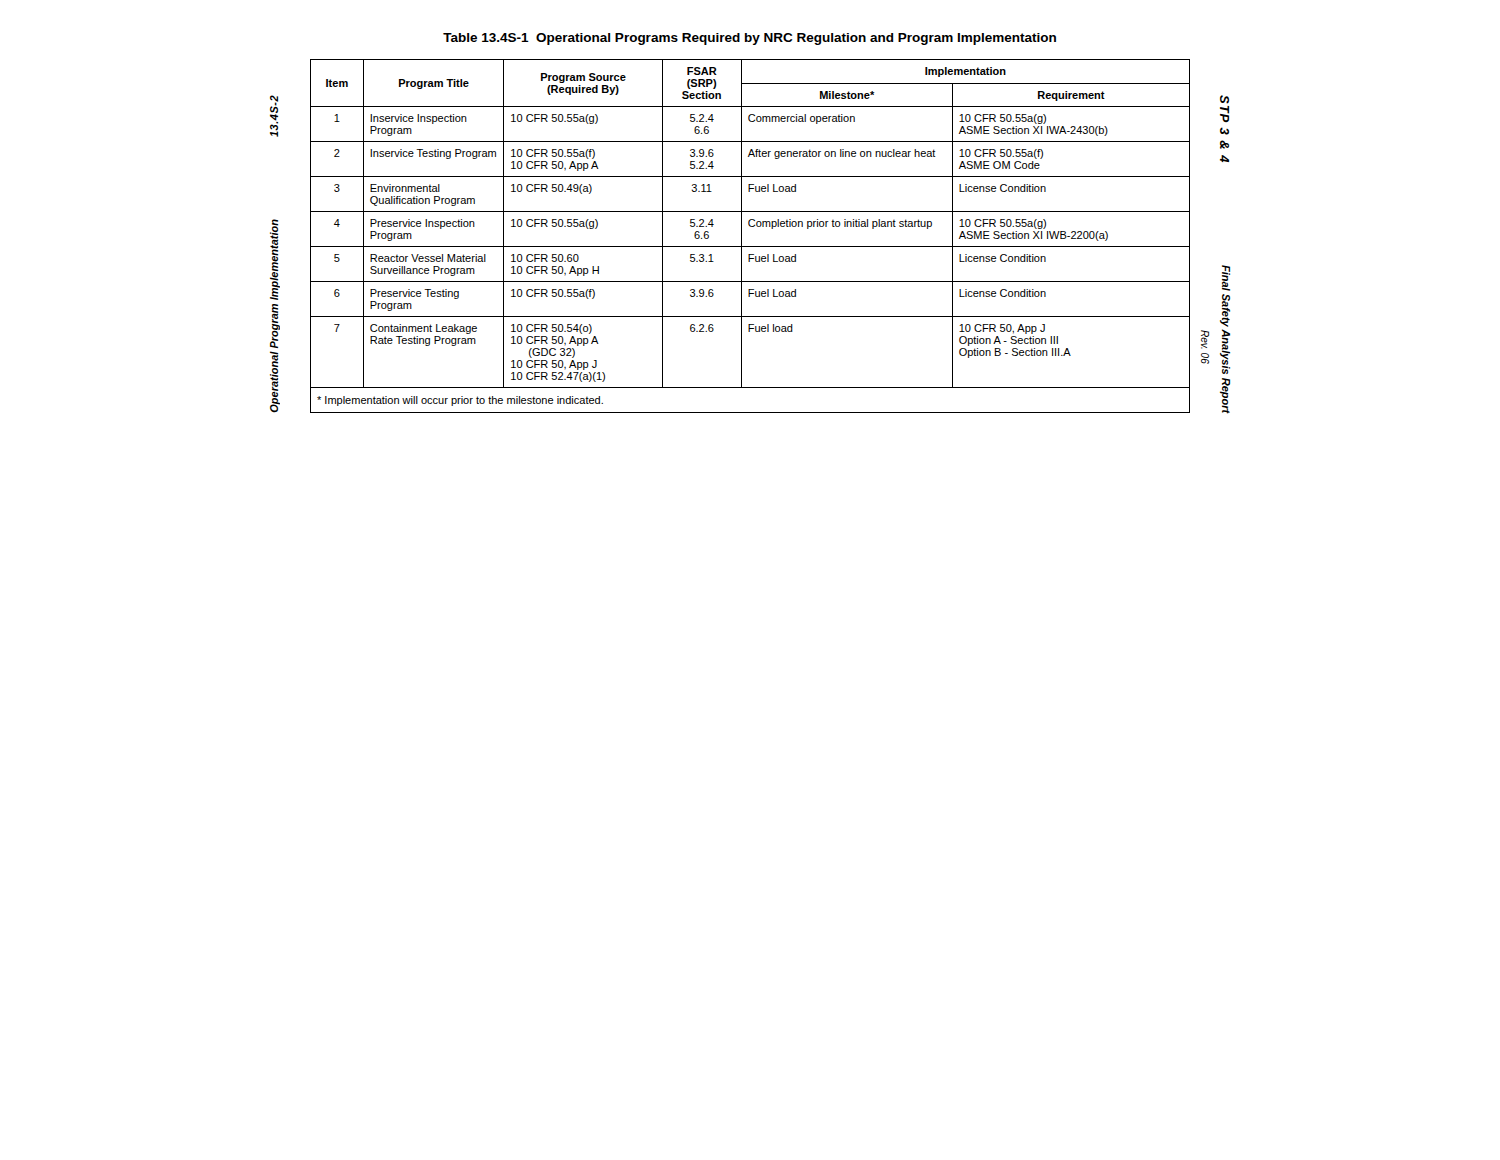13.4S-2
Operational Program Implementation
STP 3 & 4
Rev. 06
Final Safety Analysis Report
Table 13.4S-1 Operational Programs Required by NRC Regulation and Program Implementation
| Item | Program Title | Program Source (Required By) | FSAR (SRP) Section | Implementation |
| --- | --- | --- | --- | --- |
| Milestone* | Requirement |
| 1 | Inservice Inspection Program | 10 CFR 50.55a(g) | 5.2.4 6.6 | Commercial operation | 10 CFR 50.55a(g) ASME Section XI IWA-2430(b) |
| 2 | Inservice Testing Program | 10 CFR 50.55a(f) 10 CFR 50, App A | 3.9.6 5.2.4 | After generator on line on nuclear heat | 10 CFR 50.55a(f) ASME OM Code |
| 3 | Environmental Qualification Program | 10 CFR 50.49(a) | 3.11 | Fuel Load | License Condition |
| 4 | Preservice Inspection Program | 10 CFR 50.55a(g) | 5.2.4 6.6 | Completion prior to initial plant startup | 10 CFR 50.55a(g) ASME Section XI IWB-2200(a) |
| 5 | Reactor Vessel Material Surveillance Program | 10 CFR 50.60 10 CFR 50, App H | 5.3.1 | Fuel Load | License Condition |
| 6 | Preservice Testing Program | 10 CFR 50.55a(f) | 3.9.6 | Fuel Load | License Condition |
| 7 | Containment Leakage Rate Testing Program | 10 CFR 50.54(o) 10 CFR 50, App A (GDC 32) 10 CFR 50, App J 10 CFR 52.47(a)(1) | 6.2.6 | Fuel load | 10 CFR 50, App J Option A - Section III Option B - Section III.A |
| * Implementation will occur prior to the milestone indicated. |